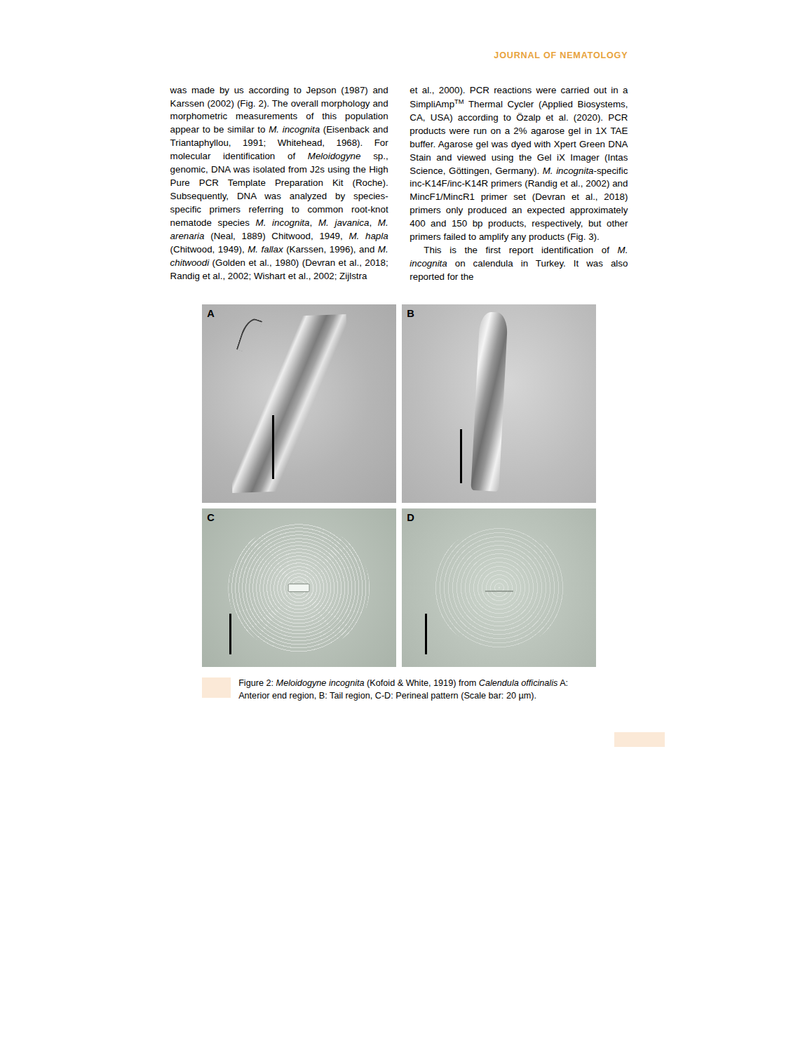JOURNAL OF NEMATOLOGY
was made by us according to Jepson (1987) and Karssen (2002) (Fig. 2). The overall morphology and morphometric measurements of this population appear to be similar to M. incognita (Eisenback and Triantaphyllou, 1991; Whitehead, 1968). For molecular identification of Meloidogyne sp., genomic, DNA was isolated from J2s using the High Pure PCR Template Preparation Kit (Roche). Subsequently, DNA was analyzed by species-specific primers referring to common root-knot nematode species M. incognita, M. javanica, M. arenaria (Neal, 1889) Chitwood, 1949, M. hapla (Chitwood, 1949), M. fallax (Karssen, 1996), and M. chitwoodi (Golden et al., 1980) (Devran et al., 2018; Randig et al., 2002; Wishart et al., 2002; Zijlstra
et al., 2000). PCR reactions were carried out in a SimpliAmpTM Thermal Cycler (Applied Biosystems, CA, USA) according to Özalp et al. (2020). PCR products were run on a 2% agarose gel in 1X TAE buffer. Agarose gel was dyed with Xpert Green DNA Stain and viewed using the Gel iX Imager (Intas Science, Göttingen, Germany). M. incognita-specific inc-K14F/inc-K14R primers (Randig et al., 2002) and MincF1/MincR1 primer set (Devran et al., 2018) primers only produced an expected approximately 400 and 150 bp products, respectively, but other primers failed to amplify any products (Fig. 3).
This is the first report identification of M. incognita on calendula in Turkey. It was also reported for the
A
B
C
D
Figure 2: Meloidogyne incognita (Kofoid & White, 1919) from Calendula officinalis A: Anterior end region, B: Tail region, C-D: Perineal pattern (Scale bar: 20 µm).
3